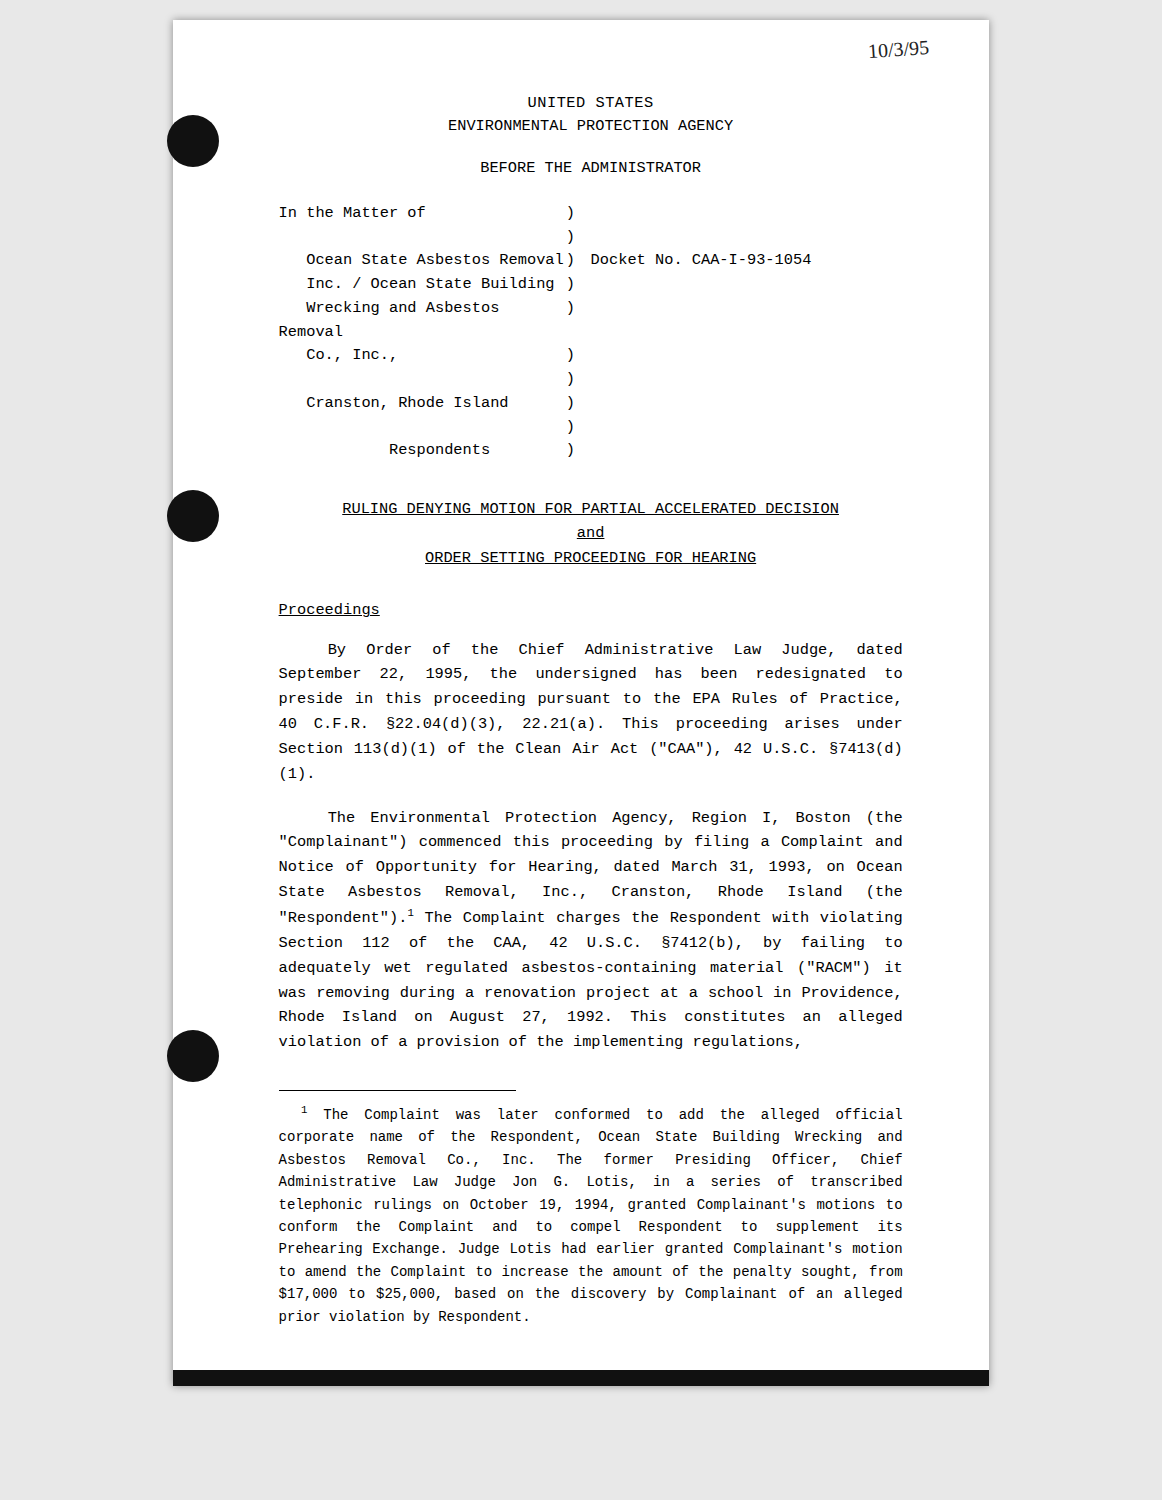10/3/95
UNITED STATES
ENVIRONMENTAL PROTECTION AGENCY
BEFORE THE ADMINISTRATOR
| In the Matter of | ) | |
| | ) | |
| Ocean State Asbestos Removal | ) | Docket No. CAA-I-93-1054 |
| Inc. / Ocean State Building | ) | |
| Wrecking and Asbestos Removal | ) | |
| Co., Inc., | ) | |
| | ) | |
| Cranston, Rhode Island | ) | |
| | ) | |
| Respondents | ) | |
RULING DENYING MOTION FOR PARTIAL ACCELERATED DECISION
and
ORDER SETTING PROCEEDING FOR HEARING
Proceedings
By Order of the Chief Administrative Law Judge, dated September 22, 1995, the undersigned has been redesignated to preside in this proceeding pursuant to the EPA Rules of Practice, 40 C.F.R. §22.04(d)(3), 22.21(a). This proceeding arises under Section 113(d)(1) of the Clean Air Act ("CAA"), 42 U.S.C. §7413(d)(1).
The Environmental Protection Agency, Region I, Boston (the "Complainant") commenced this proceeding by filing a Complaint and Notice of Opportunity for Hearing, dated March 31, 1993, on Ocean State Asbestos Removal, Inc., Cranston, Rhode Island (the "Respondent").1 The Complaint charges the Respondent with violating Section 112 of the CAA, 42 U.S.C. §7412(b), by failing to adequately wet regulated asbestos-containing material ("RACM") it was removing during a renovation project at a school in Providence, Rhode Island on August 27, 1992. This constitutes an alleged violation of a provision of the implementing regulations,
1 The Complaint was later conformed to add the alleged official corporate name of the Respondent, Ocean State Building Wrecking and Asbestos Removal Co., Inc. The former Presiding Officer, Chief Administrative Law Judge Jon G. Lotis, in a series of transcribed telephonic rulings on October 19, 1994, granted Complainant's motions to conform the Complaint and to compel Respondent to supplement its Prehearing Exchange. Judge Lotis had earlier granted Complainant's motion to amend the Complaint to increase the amount of the penalty sought, from $17,000 to $25,000, based on the discovery by Complainant of an alleged prior violation by Respondent.